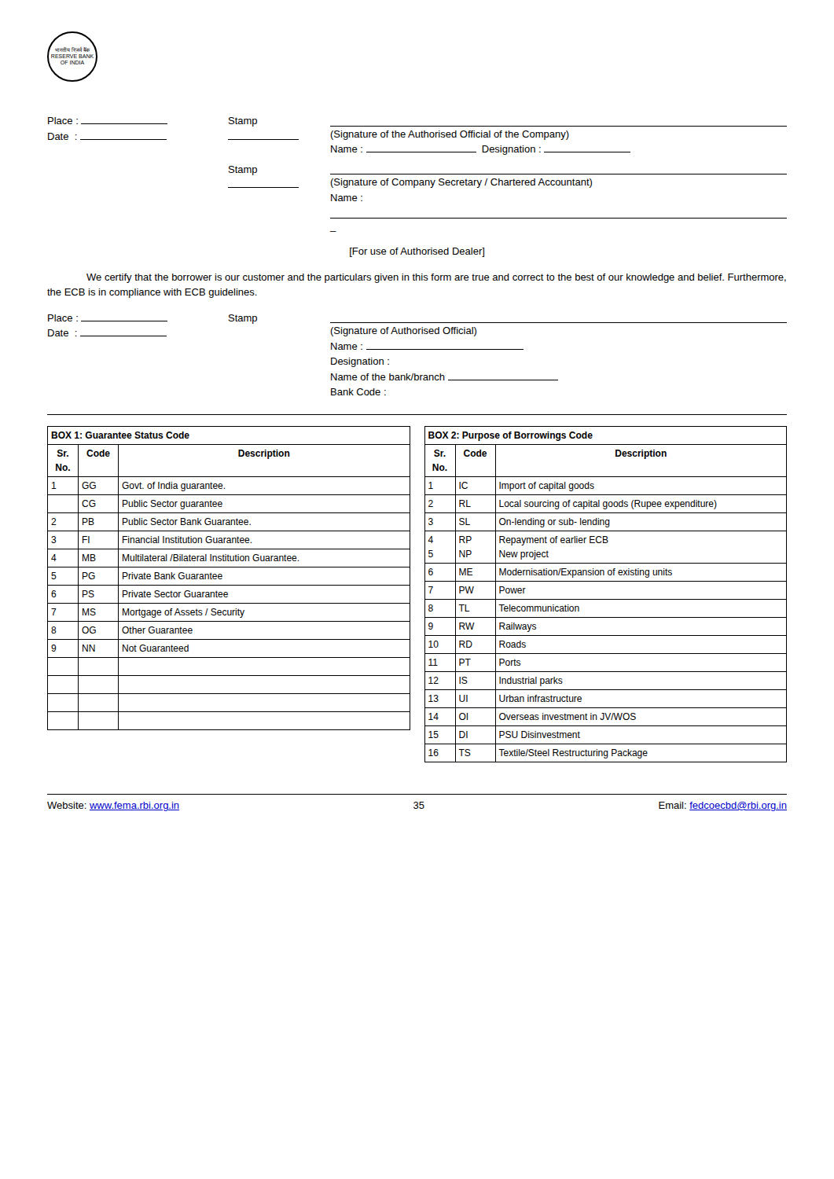भारतीय रिज़र्व बैंक
RESERVE BANK OF INDIA
Place :
Date :
Stamp
(Signature of the Authorised Official of the Company)
Name : Designation :
Stamp
(Signature of Company Secretary / Chartered Accountant)
Name : _
[For use of Authorised Dealer]
We certify that the borrower is our customer and the particulars given in this form are true and correct to the best of our knowledge and belief. Furthermore, the ECB is in compliance with ECB guidelines.
Place :
Date :
Stamp
(Signature of Authorised Official)
Name :
Designation :
Name of the bank/branch
Bank Code :
| BOX 1: Guarantee Status Code |
| --- |
| Sr. No. | Code | Description |
| 1 | GG | Govt. of India guarantee. |
| | CG | Public Sector guarantee |
| 2 | PB | Public Sector Bank Guarantee. |
| 3 | FI | Financial Institution Guarantee. |
| 4 | MB | Multilateral /Bilateral Institution Guarantee. |
| 5 | PG | Private Bank Guarantee |
| 6 | PS | Private Sector Guarantee |
| 7 | MS | Mortgage of Assets / Security |
| 8 | OG | Other Guarantee |
| 9 | NN | Not Guaranteed |
| BOX 2: Purpose of Borrowings Code |
| --- |
| Sr. No. | Code | Description |
| 1 | IC | Import of capital goods |
| 2 | RL | Local sourcing of capital goods (Rupee expenditure) |
| 3 | SL | On-lending or sub- lending |
| 4 5 | RP NP | Repayment of earlier ECB New project |
| 6 | ME | Modernisation/Expansion of existing units |
| 7 | PW | Power |
| 8 | TL | Telecommunication |
| 9 | RW | Railways |
| 10 | RD | Roads |
| 11 | PT | Ports |
| 12 | IS | Industrial parks |
| 13 | UI | Urban infrastructure |
| 14 | OI | Overseas investment in JV/WOS |
| 15 | DI | PSU Disinvestment |
| 16 | TS | Textile/Steel Restructuring Package |
Website: www.fema.rbi.org.in
35
Email: fedcoecbd@rbi.org.in